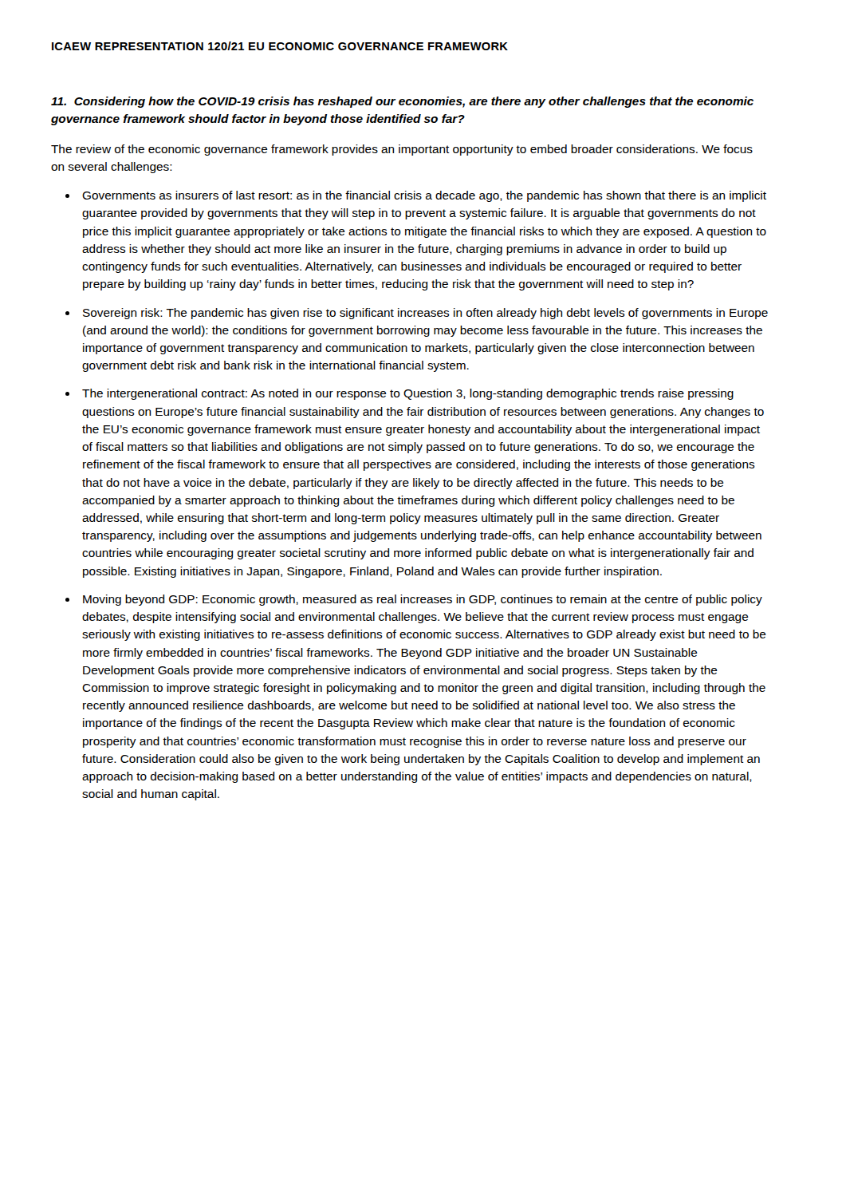ICAEW REPRESENTATION 120/21 EU ECONOMIC GOVERNANCE FRAMEWORK
11. Considering how the COVID-19 crisis has reshaped our economies, are there any other challenges that the economic governance framework should factor in beyond those identified so far?
The review of the economic governance framework provides an important opportunity to embed broader considerations. We focus on several challenges:
Governments as insurers of last resort: as in the financial crisis a decade ago, the pandemic has shown that there is an implicit guarantee provided by governments that they will step in to prevent a systemic failure. It is arguable that governments do not price this implicit guarantee appropriately or take actions to mitigate the financial risks to which they are exposed. A question to address is whether they should act more like an insurer in the future, charging premiums in advance in order to build up contingency funds for such eventualities. Alternatively, can businesses and individuals be encouraged or required to better prepare by building up ‘rainy day’ funds in better times, reducing the risk that the government will need to step in?
Sovereign risk: The pandemic has given rise to significant increases in often already high debt levels of governments in Europe (and around the world): the conditions for government borrowing may become less favourable in the future. This increases the importance of government transparency and communication to markets, particularly given the close interconnection between government debt risk and bank risk in the international financial system.
The intergenerational contract: As noted in our response to Question 3, long-standing demographic trends raise pressing questions on Europe’s future financial sustainability and the fair distribution of resources between generations. Any changes to the EU’s economic governance framework must ensure greater honesty and accountability about the intergenerational impact of fiscal matters so that liabilities and obligations are not simply passed on to future generations. To do so, we encourage the refinement of the fiscal framework to ensure that all perspectives are considered, including the interests of those generations that do not have a voice in the debate, particularly if they are likely to be directly affected in the future. This needs to be accompanied by a smarter approach to thinking about the timeframes during which different policy challenges need to be addressed, while ensuring that short-term and long-term policy measures ultimately pull in the same direction. Greater transparency, including over the assumptions and judgements underlying trade-offs, can help enhance accountability between countries while encouraging greater societal scrutiny and more informed public debate on what is intergenerationally fair and possible. Existing initiatives in Japan, Singapore, Finland, Poland and Wales can provide further inspiration.
Moving beyond GDP: Economic growth, measured as real increases in GDP, continues to remain at the centre of public policy debates, despite intensifying social and environmental challenges. We believe that the current review process must engage seriously with existing initiatives to re-assess definitions of economic success. Alternatives to GDP already exist but need to be more firmly embedded in countries’ fiscal frameworks. The Beyond GDP initiative and the broader UN Sustainable Development Goals provide more comprehensive indicators of environmental and social progress. Steps taken by the Commission to improve strategic foresight in policymaking and to monitor the green and digital transition, including through the recently announced resilience dashboards, are welcome but need to be solidified at national level too. We also stress the importance of the findings of the recent the Dasgupta Review which make clear that nature is the foundation of economic prosperity and that countries’ economic transformation must recognise this in order to reverse nature loss and preserve our future. Consideration could also be given to the work being undertaken by the Capitals Coalition to develop and implement an approach to decision-making based on a better understanding of the value of entities’ impacts and dependencies on natural, social and human capital.